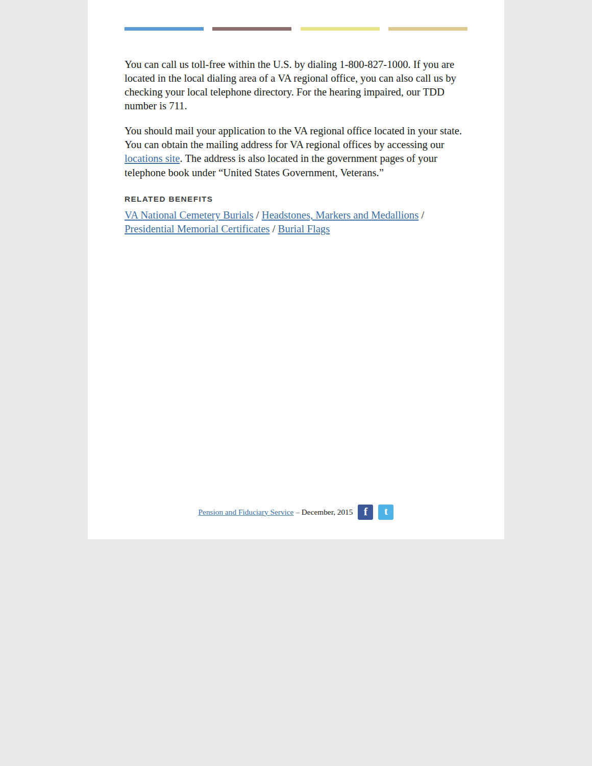You can call us toll-free within the U.S. by dialing 1-800-827-1000. If you are located in the local dialing area of a VA regional office, you can also call us by checking your local telephone directory. For the hearing impaired, our TDD number is 711.
You should mail your application to the VA regional office located in your state. You can obtain the mailing address for VA regional offices by accessing our locations site. The address is also located in the government pages of your telephone book under “United States Government, Veterans.”
Related Benefits
VA National Cemetery Burials / Headstones, Markers and Medallions / Presidential Memorial Certificates / Burial Flags
Pension and Fiduciary Service – December, 2015